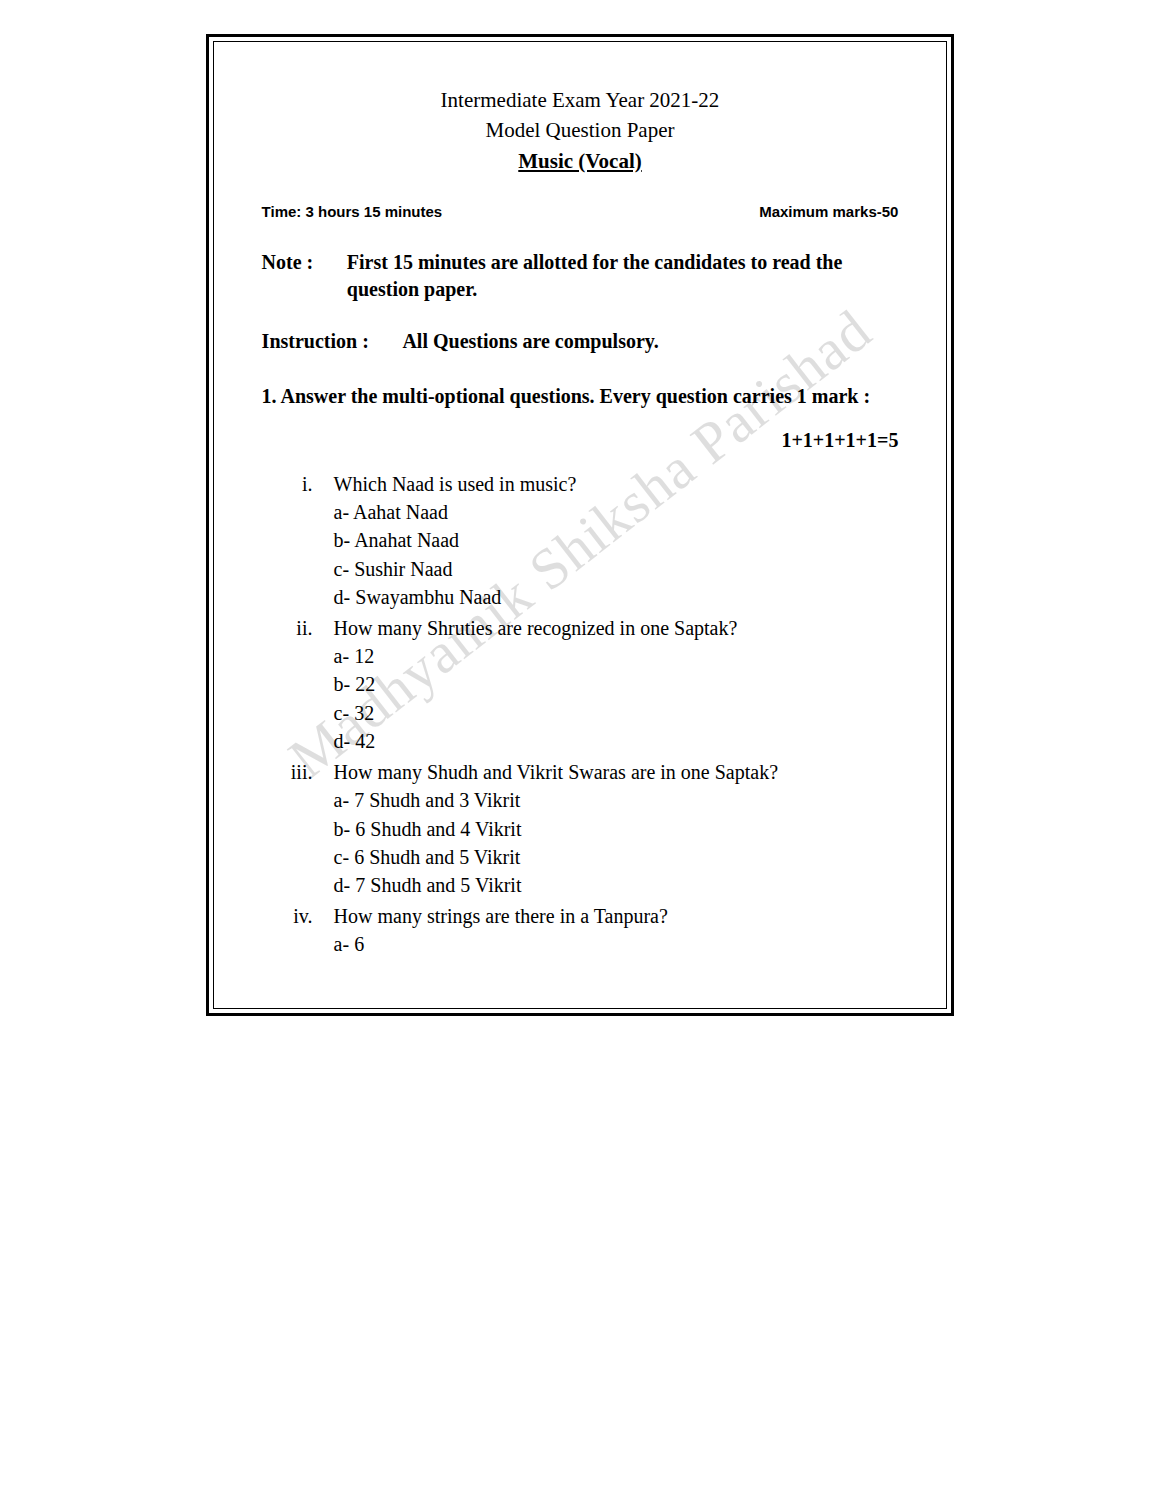Madhyamik Shiksha Parishad
Intermediate Exam Year 2021-22
Model Question Paper
Music (Vocal)
Time: 3 hours 15 minutes Maximum marks-50
Note : First 15 minutes are allotted for the candidates to read the question paper.
Instruction : All Questions are compulsory.
1. Answer the multi-optional questions. Every question carries 1 mark :
1+1+1+1+1=5
Which Naad is used in music?
a- Aahat Naad
b- Anahat Naad
c- Sushir Naad
d- Swayambhu Naad
How many Shruties are recognized in one Saptak?
a- 12
b- 22
c- 32
d- 42
How many Shudh and Vikrit Swaras are in one Saptak?
a- 7 Shudh and 3 Vikrit
b- 6 Shudh and 4 Vikrit
c- 6 Shudh and 5 Vikrit
d- 7 Shudh and 5 Vikrit
How many strings are there in a Tanpura?
a- 6